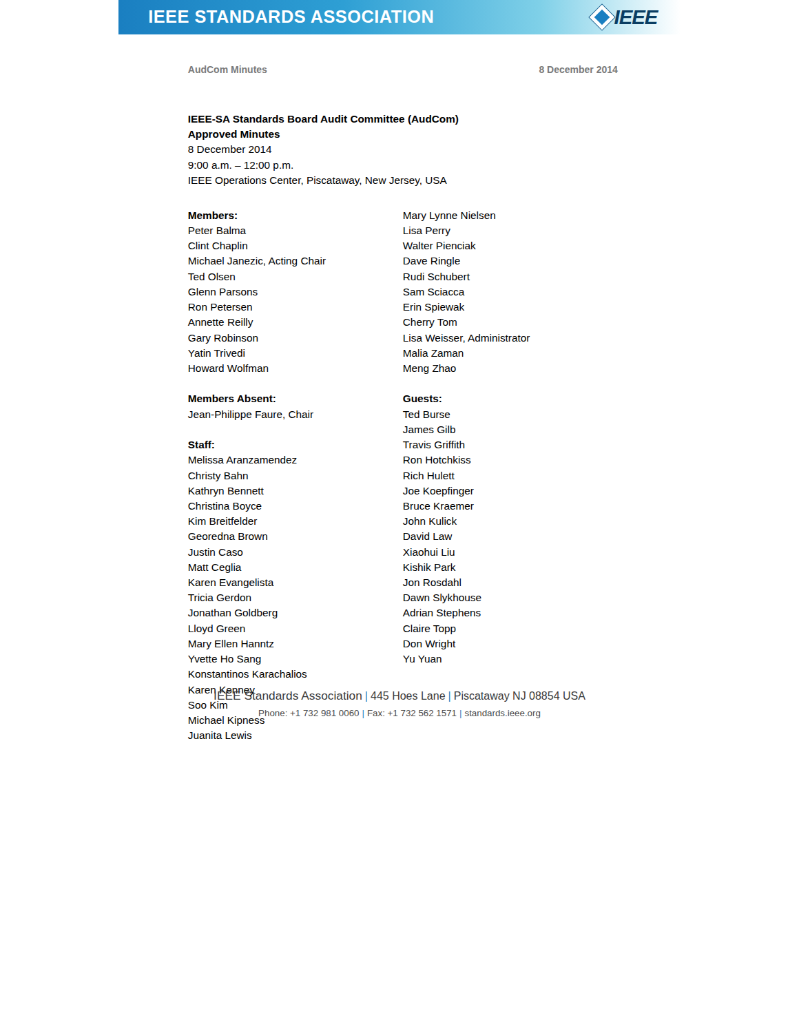IEEE STANDARDS ASSOCIATION
IEEE
AudCom Minutes 8 December 2014
IEEE-SA Standards Board Audit Committee (AudCom)
Approved Minutes
8 December 2014
9:00 a.m. – 12:00 p.m.
IEEE Operations Center, Piscataway, New Jersey, USA
Members:
Peter Balma
Clint Chaplin
Michael Janezic, Acting Chair
Ted Olsen
Glenn Parsons
Ron Petersen
Annette Reilly
Gary Robinson
Yatin Trivedi
Howard Wolfman
Members Absent:
Jean-Philippe Faure, Chair
Staff:
Melissa Aranzamendez
Christy Bahn
Kathryn Bennett
Christina Boyce
Kim Breitfelder
Georedna Brown
Justin Caso
Matt Ceglia
Karen Evangelista
Tricia Gerdon
Jonathan Goldberg
Lloyd Green
Mary Ellen Hanntz
Yvette Ho Sang
Konstantinos Karachalios
Karen Kenney
Soo Kim
Michael Kipness
Juanita Lewis
Mary Lynne Nielsen
Lisa Perry
Walter Pienciak
Dave Ringle
Rudi Schubert
Sam Sciacca
Erin Spiewak
Cherry Tom
Lisa Weisser, Administrator
Malia Zaman
Meng Zhao
Guests:
Ted Burse
James Gilb
Travis Griffith
Ron Hotchkiss
Rich Hulett
Joe Koepfinger
Bruce Kraemer
John Kulick
David Law
Xiaohui Liu
Kishik Park
Jon Rosdahl
Dawn Slykhouse
Adrian Stephens
Claire Topp
Don Wright
Yu Yuan
IEEE Standards Association|445 Hoes Lane|Piscataway NJ 08854 USA
Phone: +1 732 981 0060|Fax: +1 732 562 1571|standards.ieee.org